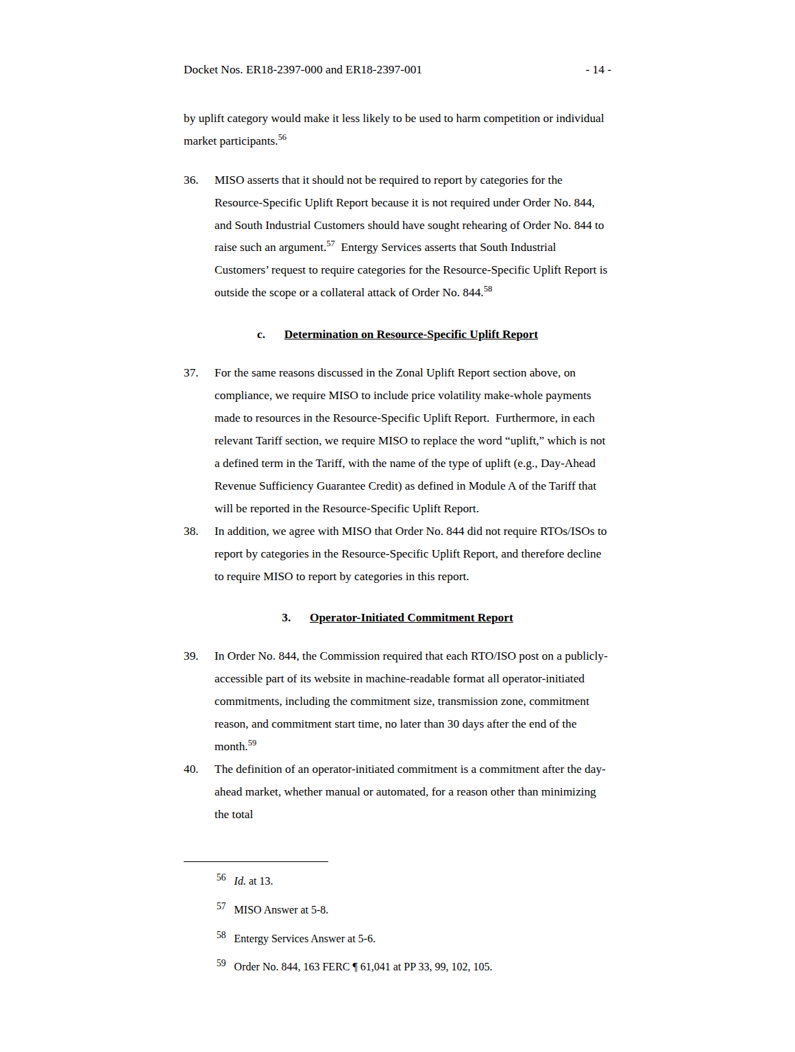Docket Nos. ER18-2397-000 and ER18-2397-001
- 14 -
by uplift category would make it less likely to be used to harm competition or individual market participants.56
36.
MISO asserts that it should not be required to report by categories for the Resource-Specific Uplift Report because it is not required under Order No. 844, and South Industrial Customers should have sought rehearing of Order No. 844 to raise such an argument.57 Entergy Services asserts that South Industrial Customers’ request to require categories for the Resource-Specific Uplift Report is outside the scope or a collateral attack of Order No. 844.58
c. Determination on Resource-Specific Uplift Report
37.
For the same reasons discussed in the Zonal Uplift Report section above, on compliance, we require MISO to include price volatility make-whole payments made to resources in the Resource-Specific Uplift Report. Furthermore, in each relevant Tariff section, we require MISO to replace the word “uplift,” which is not a defined term in the Tariff, with the name of the type of uplift (e.g., Day-Ahead Revenue Sufficiency Guarantee Credit) as defined in Module A of the Tariff that will be reported in the Resource-Specific Uplift Report.
38.
In addition, we agree with MISO that Order No. 844 did not require RTOs/ISOs to report by categories in the Resource-Specific Uplift Report, and therefore decline to require MISO to report by categories in this report.
3. Operator-Initiated Commitment Report
39.
In Order No. 844, the Commission required that each RTO/ISO post on a publicly-accessible part of its website in machine-readable format all operator-initiated commitments, including the commitment size, transmission zone, commitment reason, and commitment start time, no later than 30 days after the end of the month.59
40.
The definition of an operator-initiated commitment is a commitment after the day-ahead market, whether manual or automated, for a reason other than minimizing the total
56
Id. at 13.
57
MISO Answer at 5-8.
58
Entergy Services Answer at 5-6.
59
Order No. 844, 163 FERC ¶ 61,041 at PP 33, 99, 102, 105.